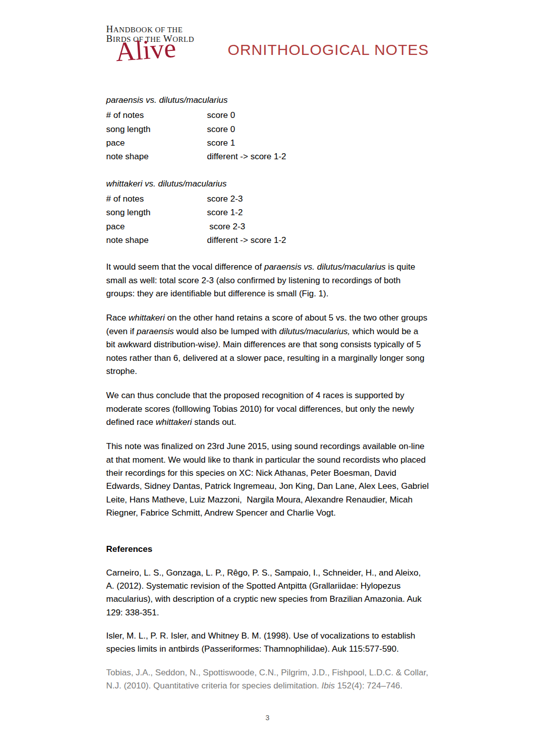HANDBOOK OF THE
BIRDS OF THE WORLD
Alive
ORNITHOLOGICAL NOTES
paraensis vs. dilutus/macularius
| # of notes | score 0 |
| song length | score 0 |
| pace | score 1 |
| note shape | different -> score 1-2 |
whittakeri vs. dilutus/macularius
| # of notes | score 2-3 |
| song length | score 1-2 |
| pace | score 2-3 |
| note shape | different -> score 1-2 |
It would seem that the vocal difference of paraensis vs. dilutus/macularius is quite small as well: total score 2-3 (also confirmed by listening to recordings of both groups: they are identifiable but difference is small (Fig. 1).
Race whittakeri on the other hand retains a score of about 5 vs. the two other groups (even if paraensis would also be lumped with dilutus/macularius, which would be a bit awkward distribution-wise). Main differences are that song consists typically of 5 notes rather than 6, delivered at a slower pace, resulting in a marginally longer song strophe.
We can thus conclude that the proposed recognition of 4 races is supported by moderate scores (folllowing Tobias 2010) for vocal differences, but only the newly defined race whittakeri stands out.
This note was finalized on 23rd June 2015, using sound recordings available on-line at that moment. We would like to thank in particular the sound recordists who placed their recordings for this species on XC: Nick Athanas, Peter Boesman, David Edwards, Sidney Dantas, Patrick Ingremeau, Jon King, Dan Lane, Alex Lees, Gabriel Leite, Hans Matheve, Luiz Mazzoni, Nargila Moura, Alexandre Renaudier, Micah Riegner, Fabrice Schmitt, Andrew Spencer and Charlie Vogt.
References
Carneiro, L. S., Gonzaga, L. P., Rêgo, P. S., Sampaio, I., Schneider, H., and Aleixo, A. (2012). Systematic revision of the Spotted Antpitta (Grallariidae: Hylopezus macularius), with description of a cryptic new species from Brazilian Amazonia. Auk 129: 338-351.
Isler, M. L., P. R. Isler, and Whitney B. M. (1998). Use of vocalizations to establish species limits in antbirds (Passeriformes: Thamnophilidae). Auk 115:577-590.
Tobias, J.A., Seddon, N., Spottiswoode, C.N., Pilgrim, J.D., Fishpool, L.D.C. & Collar, N.J. (2010). Quantitative criteria for species delimitation. Ibis 152(4): 724–746.
3